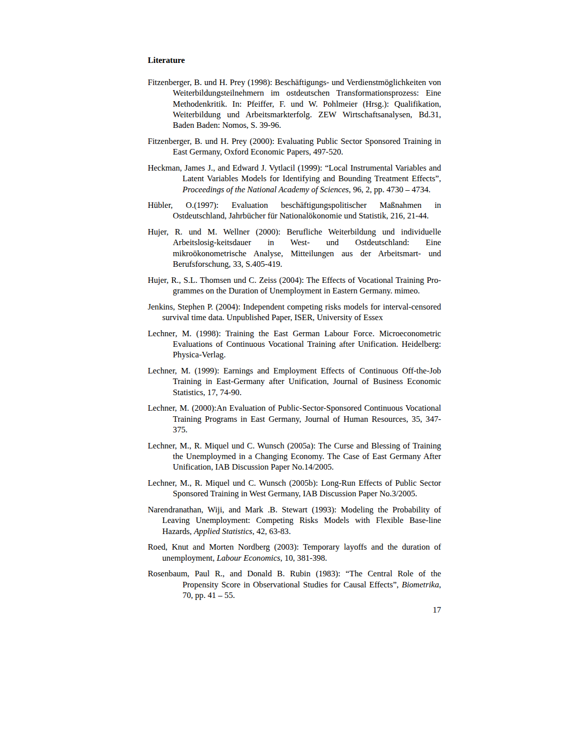Literature
Fitzenberger, B. und H. Prey (1998): Beschäftigungs- und Verdienstmöglichkeiten von Weiterbildungsteilnehmern im ostdeutschen Transformationsprozess: Eine Methodenkritik. In: Pfeiffer, F. und W. Pohlmeier (Hrsg.): Qualifikation, Weiterbildung und Arbeitsmarkterfolg. ZEW Wirtschaftsanalysen, Bd.31, Baden Baden: Nomos, S. 39-96.
Fitzenberger, B. und H. Prey (2000): Evaluating Public Sector Sponsored Training in East Germany, Oxford Economic Papers, 497-520.
Heckman, James J., and Edward J. Vytlacil (1999): “Local Instrumental Variables and Latent Variables Models for Identifying and Bounding Treatment Effects”, Proceedings of the National Academy of Sciences, 96, 2, pp. 4730 – 4734.
Hübler, O.(1997): Evaluation beschäftigungspolitischer Maßnahmen in Ostdeutschland, Jahrbücher für Nationalökonomie und Statistik, 216, 21-44.
Hujer, R. und M. Wellner (2000): Berufliche Weiterbildung und individuelle Arbeitslosig-keitsdauer in West- und Ostdeutschland: Eine mikroökonometrische Analyse, Mitteilungen aus der Arbeitsmart- und Berufsforschung, 33, S.405-419.
Hujer, R., S.L. Thomsen und C. Zeiss (2004): The Effects of Vocational Training Pro-grammes on the Duration of Unemployment in Eastern Germany. mimeo.
Jenkins, Stephen P. (2004): Independent competing risks models for interval-censored survival time data. Unpublished Paper, ISER, University of Essex
Lechner, M. (1998): Training the East German Labour Force. Microeconometric Evaluations of Continuous Vocational Training after Unification. Heidelberg: Physica-Verlag.
Lechner, M. (1999): Earnings and Employment Effects of Continuous Off-the-Job Training in East-Germany after Unification, Journal of Business Economic Statistics, 17, 74-90.
Lechner, M. (2000):An Evaluation of Public-Sector-Sponsored Continuous Vocational Training Programs in East Germany, Journal of Human Resources, 35, 347-375.
Lechner, M., R. Miquel und C. Wunsch (2005a): The Curse and Blessing of Training the Unemploymed in a Changing Economy. The Case of East Germany After Unification, IAB Discussion Paper No.14/2005.
Lechner, M., R. Miquel und C. Wunsch (2005b): Long-Run Effects of Public Sector Sponsored Training in West Germany, IAB Discussion Paper No.3/2005.
Narendranathan, Wiji, and Mark .B. Stewart (1993): Modeling the Probability of Leaving Unemployment: Competing Risks Models with Flexible Base-line Hazards, Applied Statistics, 42, 63-83.
Roed, Knut and Morten Nordberg (2003): Temporary layoffs and the duration of unemployment, Labour Economics, 10, 381-398.
Rosenbaum, Paul R., and Donald B. Rubin (1983): “The Central Role of the Propensity Score in Observational Studies for Causal Effects”, Biometrika, 70, pp. 41 – 55.
17